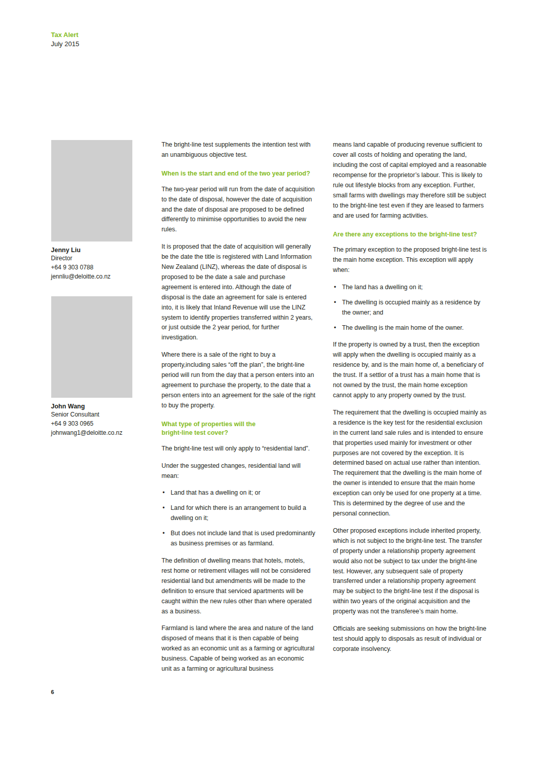Tax Alert
July 2015
Jenny Liu
Director
+64 9 303 0788
jennliu@deloitte.co.nz
John Wang
Senior Consultant
+64 9 303 0965
johnwang1@deloitte.co.nz
The bright-line test supplements the intention test with an unambiguous objective test.
When is the start and end of the two year period?
The two-year period will run from the date of acquisition to the date of disposal, however the date of acquisition and the date of disposal are proposed to be defined differently to minimise opportunities to avoid the new rules.
It is proposed that the date of acquisition will generally be the date the title is registered with Land Information New Zealand (LINZ), whereas the date of disposal is proposed to be the date a sale and purchase agreement is entered into. Although the date of disposal is the date an agreement for sale is entered into, it is likely that Inland Revenue will use the LINZ system to identify properties transferred within 2 years, or just outside the 2 year period, for further investigation.
Where there is a sale of the right to buy a property,including sales “off the plan”, the bright-line period will run from the day that a person enters into an agreement to purchase the property, to the date that a person enters into an agreement for the sale of the right to buy the property.
What type of properties will the
bright-line test cover?
The bright-line test will only apply to “residential land”.
Under the suggested changes, residential land will mean:
Land that has a dwelling on it; or
Land for which there is an arrangement to build a dwelling on it;
But does not include land that is used predominantly as business premises or as farmland.
The definition of dwelling means that hotels, motels, rest home or retirement villages will not be considered residential land but amendments will be made to the definition to ensure that serviced apartments will be caught within the new rules other than where operated as a business.
Farmland is land where the area and nature of the land disposed of means that it is then capable of being worked as an economic unit as a farming or agricultural business. Capable of being worked as an economic unit as a farming or agricultural business
means land capable of producing revenue sufficient to cover all costs of holding and operating the land, including the cost of capital employed and a reasonable recompense for the proprietor’s labour. This is likely to rule out lifestyle blocks from any exception. Further, small farms with dwellings may therefore still be subject to the bright-line test even if they are leased to farmers and are used for farming activities.
Are there any exceptions to the bright-line test?
The primary exception to the proposed bright-line test is the main home exception. This exception will apply when:
The land has a dwelling on it;
The dwelling is occupied mainly as a residence by the owner; and
The dwelling is the main home of the owner.
If the property is owned by a trust, then the exception will apply when the dwelling is occupied mainly as a residence by, and is the main home of, a beneficiary of the trust. If a settlor of a trust has a main home that is not owned by the trust, the main home exception cannot apply to any property owned by the trust.
The requirement that the dwelling is occupied mainly as a residence is the key test for the residential exclusion in the current land sale rules and is intended to ensure that properties used mainly for investment or other purposes are not covered by the exception. It is determined based on actual use rather than intention. The requirement that the dwelling is the main home of the owner is intended to ensure that the main home exception can only be used for one property at a time. This is determined by the degree of use and the personal connection.
Other proposed exceptions include inherited property, which is not subject to the bright-line test. The transfer of property under a relationship property agreement would also not be subject to tax under the bright-line test. However, any subsequent sale of property transferred under a relationship property agreement may be subject to the bright-line test if the disposal is within two years of the original acquisition and the property was not the transferee’s main home.
Officials are seeking submissions on how the bright-line test should apply to disposals as result of individual or corporate insolvency.
6